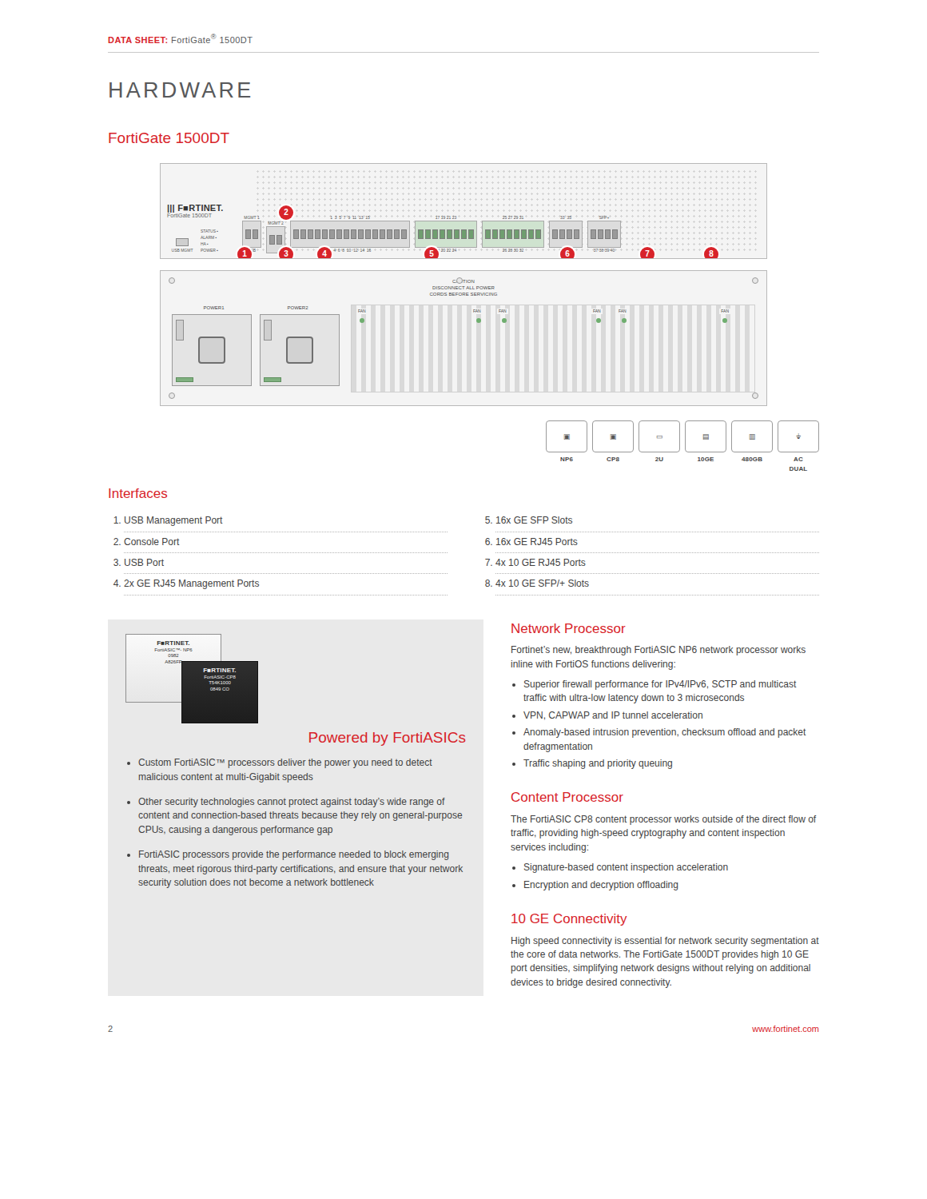DATA SHEET: FortiGate® 1500DT
HARDWARE
FortiGate 1500DT
||| F■RTINET.
FortiGate 1500DT
USB MGMT
STATUS ▪
ALARM ▪
HA ▪
POWER ▪
MGMT 1
USB
MGMT 2
1 3 5 7 9 11 13 15
2 4 6 8 10 12 14 16
17 19 21 23
18 20 22 24
25 27 29 31
26 28 30 32
33 35
34 36
SFP+
37 38 39 40
2
1
3
4
5
6
7
8
CAUTION
DISCONNECT ALL POWER
CORDS BEFORE SERVICING
POWER1 POWER2
FAN FAN FAN FAN FAN FAN
▣
NP6
▣
CP8
▭
2U
▤
10GE
▥
480GB
⏚
AC
DUAL
Interfaces
USB Management Port
Console Port
USB Port
2x GE RJ45 Management Ports
16x GE SFP Slots
16x GE RJ45 Ports
4x 10 GE RJ45 Ports
4x 10 GE SFP/+ Slots
F■RTINET.
FortiASIC™- NP6
0982
A826FP
F■RTINET.
FortiASIC-CP8
T54K1000
0849 CO
Powered by FortiASICs
Custom FortiASIC™ processors deliver the power you need to detect malicious content at multi-Gigabit speeds
Other security technologies cannot protect against today’s wide range of content and connection-based threats because they rely on general-purpose CPUs, causing a dangerous performance gap
FortiASIC processors provide the performance needed to block emerging threats, meet rigorous third-party certifications, and ensure that your network security solution does not become a network bottleneck
Network Processor
Fortinet’s new, breakthrough FortiASIC NP6 network processor works inline with FortiOS functions delivering:
Superior firewall performance for IPv4/IPv6, SCTP and multicast traffic with ultra-low latency down to 3 microseconds
VPN, CAPWAP and IP tunnel acceleration
Anomaly-based intrusion prevention, checksum offload and packet defragmentation
Traffic shaping and priority queuing
Content Processor
The FortiASIC CP8 content processor works outside of the direct flow of traffic, providing high-speed cryptography and content inspection services including:
Signature-based content inspection acceleration
Encryption and decryption offloading
10 GE Connectivity
High speed connectivity is essential for network security segmentation at the core of data networks. The FortiGate 1500DT provides high 10 GE port densities, simplifying network designs without relying on additional devices to bridge desired connectivity.
2
www.fortinet.com